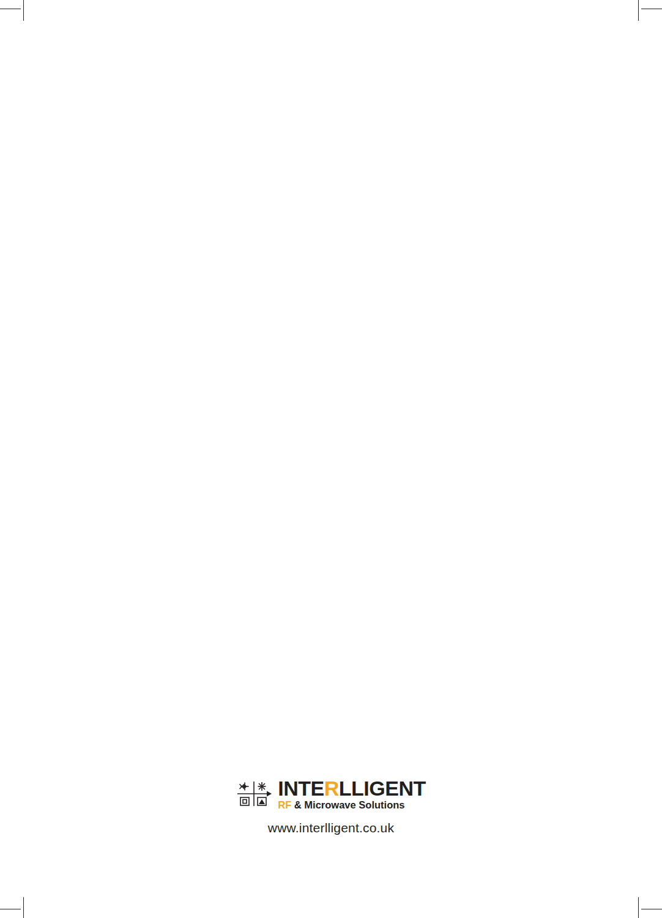INTERLLIGENT
RF & Microwave Solutions
www.interlligent.co.uk